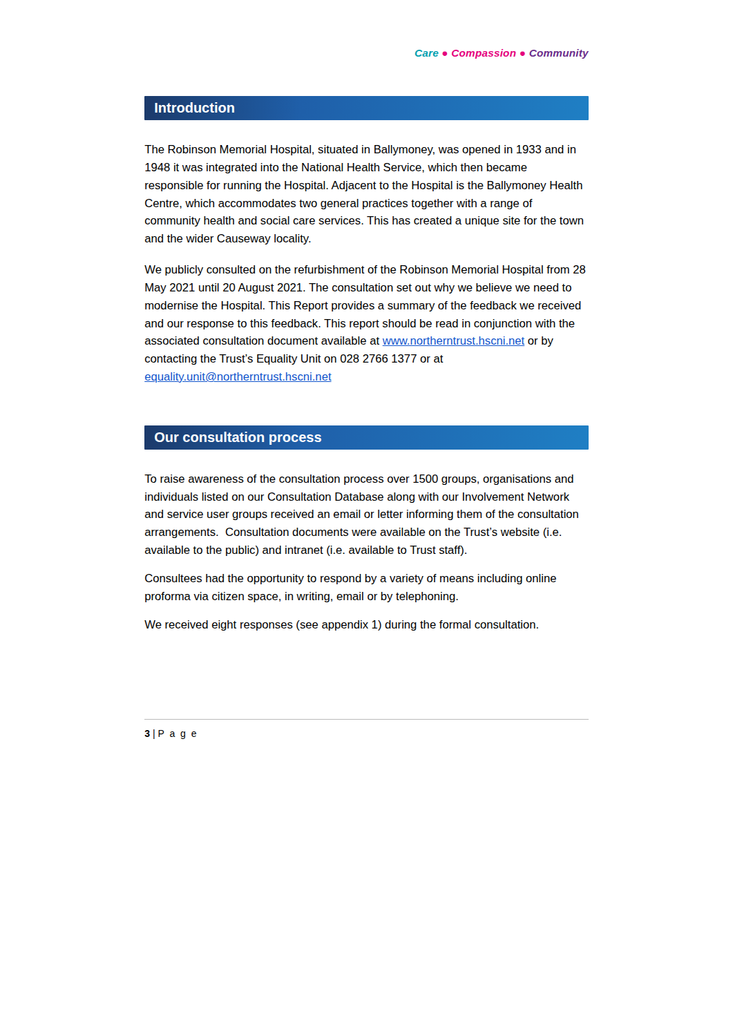Care ● Compassion ● Community
Introduction
The Robinson Memorial Hospital, situated in Ballymoney, was opened in 1933 and in 1948 it was integrated into the National Health Service, which then became responsible for running the Hospital. Adjacent to the Hospital is the Ballymoney Health Centre, which accommodates two general practices together with a range of community health and social care services. This has created a unique site for the town and the wider Causeway locality.
We publicly consulted on the refurbishment of the Robinson Memorial Hospital from 28 May 2021 until 20 August 2021. The consultation set out why we believe we need to modernise the Hospital. This Report provides a summary of the feedback we received and our response to this feedback. This report should be read in conjunction with the associated consultation document available at www.northerntrust.hscni.net or by contacting the Trust’s Equality Unit on 028 2766 1377 or at equality.unit@northerntrust.hscni.net
Our consultation process
To raise awareness of the consultation process over 1500 groups, organisations and individuals listed on our Consultation Database along with our Involvement Network and service user groups received an email or letter informing them of the consultation arrangements. Consultation documents were available on the Trust’s website (i.e. available to the public) and intranet (i.e. available to Trust staff).
Consultees had the opportunity to respond by a variety of means including online proforma via citizen space, in writing, email or by telephoning.
We received eight responses (see appendix 1) during the formal consultation.
3 | P a g e